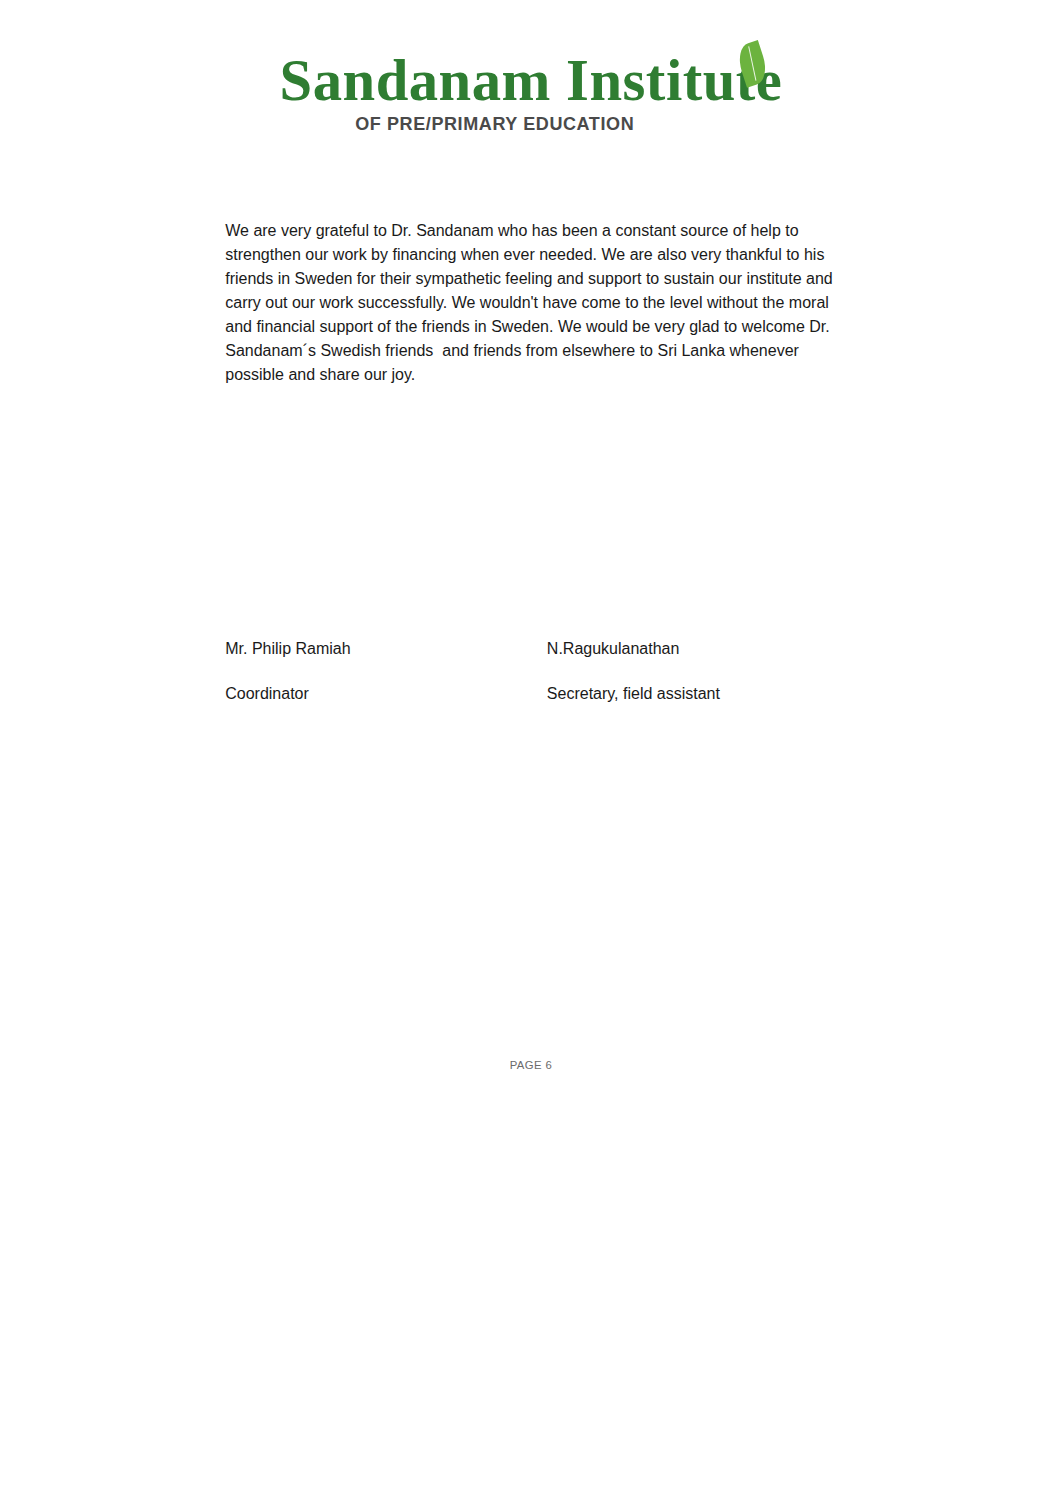Sandanam Institute
OF PRE/PRIMARY EDUCATION
We are very grateful to Dr. Sandanam who has been a constant source of help to strengthen our work by financing when ever needed. We are also very thankful to his friends in Sweden for their sympathetic feeling and support to sustain our institute and carry out our work successfully. We wouldn't have come to the level without the moral and financial support of the friends in Sweden. We would be very glad to welcome Dr. Sandanam´s Swedish friends and friends from elsewhere to Sri Lanka whenever possible and share our joy.
Mr. Philip Ramiah
N.Ragukulanathan
Coordinator
Secretary, field assistant
PAGE 6